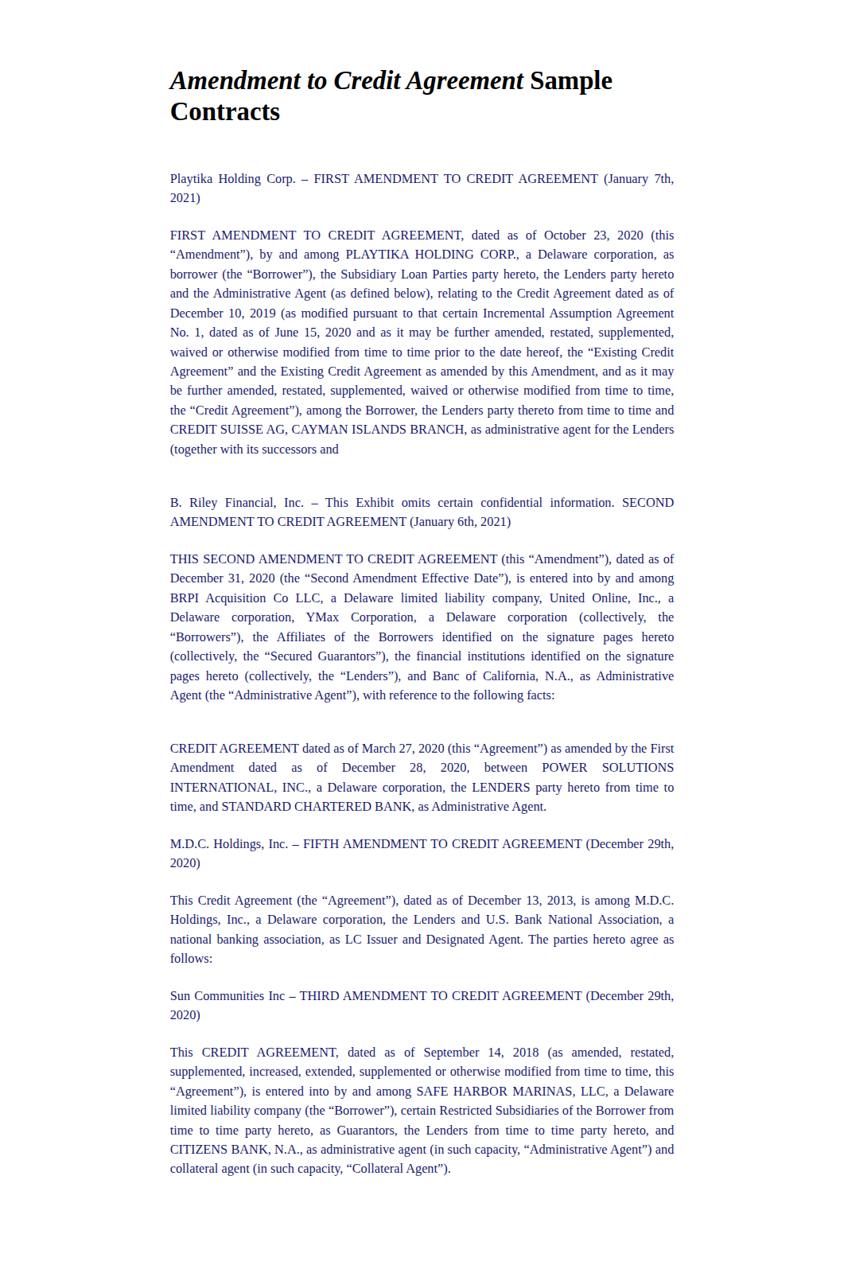Amendment to Credit Agreement Sample Contracts
Playtika Holding Corp. – FIRST AMENDMENT TO CREDIT AGREEMENT (January 7th, 2021)
FIRST AMENDMENT TO CREDIT AGREEMENT, dated as of October 23, 2020 (this “Amendment”), by and among PLAYTIKA HOLDING CORP., a Delaware corporation, as borrower (the “Borrower”), the Subsidiary Loan Parties party hereto, the Lenders party hereto and the Administrative Agent (as defined below), relating to the Credit Agreement dated as of December 10, 2019 (as modified pursuant to that certain Incremental Assumption Agreement No. 1, dated as of June 15, 2020 and as it may be further amended, restated, supplemented, waived or otherwise modified from time to time prior to the date hereof, the “Existing Credit Agreement” and the Existing Credit Agreement as amended by this Amendment, and as it may be further amended, restated, supplemented, waived or otherwise modified from time to time, the “Credit Agreement”), among the Borrower, the Lenders party thereto from time to time and CREDIT SUISSE AG, CAYMAN ISLANDS BRANCH, as administrative agent for the Lenders (together with its successors and
B. Riley Financial, Inc. – This Exhibit omits certain confidential information. SECOND AMENDMENT TO CREDIT AGREEMENT (January 6th, 2021)
THIS SECOND AMENDMENT TO CREDIT AGREEMENT (this “Amendment”), dated as of December 31, 2020 (the “Second Amendment Effective Date”), is entered into by and among BRPI Acquisition Co LLC, a Delaware limited liability company, United Online, Inc., a Delaware corporation, YMax Corporation, a Delaware corporation (collectively, the “Borrowers”), the Affiliates of the Borrowers identified on the signature pages hereto (collectively, the “Secured Guarantors”), the financial institutions identified on the signature pages hereto (collectively, the “Lenders”), and Banc of California, N.A., as Administrative Agent (the “Administrative Agent”), with reference to the following facts:
CREDIT AGREEMENT dated as of March 27, 2020 (this “Agreement”) as amended by the First Amendment dated as of December 28, 2020, between POWER SOLUTIONS INTERNATIONAL, INC., a Delaware corporation, the LENDERS party hereto from time to time, and STANDARD CHARTERED BANK, as Administrative Agent.
M.D.C. Holdings, Inc. – FIFTH AMENDMENT TO CREDIT AGREEMENT (December 29th, 2020)
This Credit Agreement (the “Agreement”), dated as of December 13, 2013, is among M.D.C. Holdings, Inc., a Delaware corporation, the Lenders and U.S. Bank National Association, a national banking association, as LC Issuer and Designated Agent. The parties hereto agree as follows:
Sun Communities Inc – THIRD AMENDMENT TO CREDIT AGREEMENT (December 29th, 2020)
This CREDIT AGREEMENT, dated as of September 14, 2018 (as amended, restated, supplemented, increased, extended, supplemented or otherwise modified from time to time, this “Agreement”), is entered into by and among SAFE HARBOR MARINAS, LLC, a Delaware limited liability company (the “Borrower”), certain Restricted Subsidiaries of the Borrower from time to time party hereto, as Guarantors, the Lenders from time to time party hereto, and CITIZENS BANK, N.A., as administrative agent (in such capacity, “Administrative Agent”) and collateral agent (in such capacity, “Collateral Agent”).